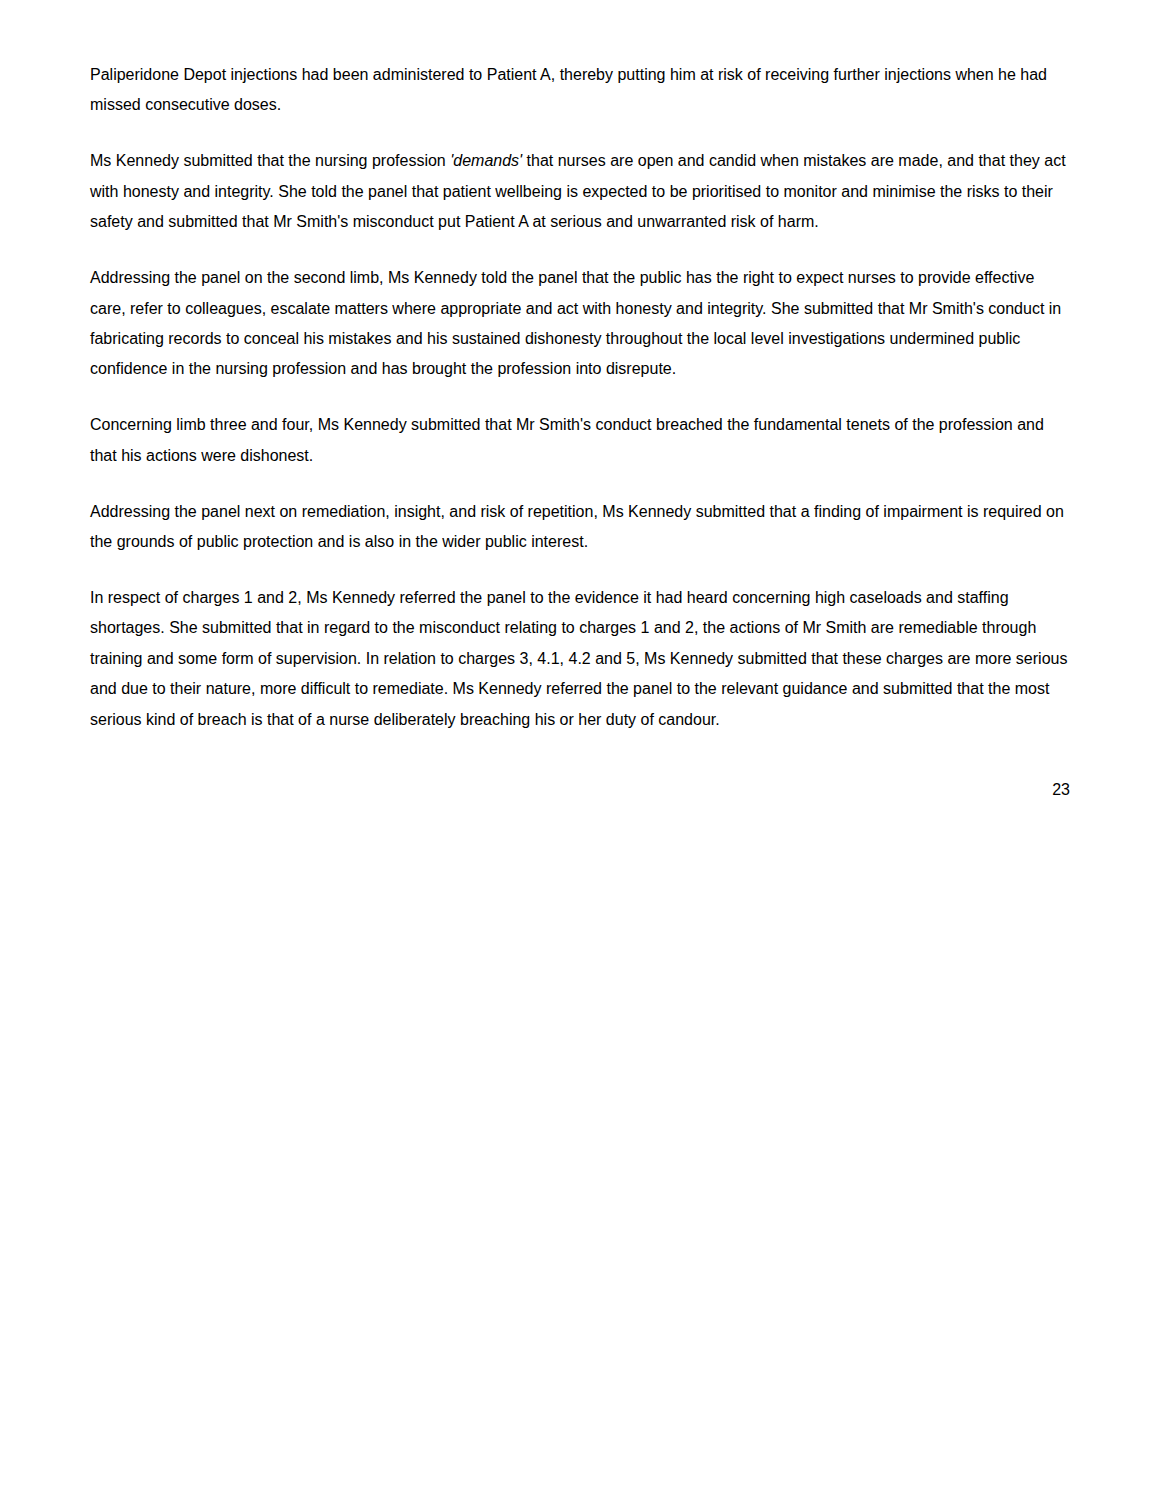Paliperidone Depot injections had been administered to Patient A, thereby putting him at risk of receiving further injections when he had missed consecutive doses.
Ms Kennedy submitted that the nursing profession 'demands' that nurses are open and candid when mistakes are made, and that they act with honesty and integrity. She told the panel that patient wellbeing is expected to be prioritised to monitor and minimise the risks to their safety and submitted that Mr Smith's misconduct put Patient A at serious and unwarranted risk of harm.
Addressing the panel on the second limb, Ms Kennedy told the panel that the public has the right to expect nurses to provide effective care, refer to colleagues, escalate matters where appropriate and act with honesty and integrity. She submitted that Mr Smith's conduct in fabricating records to conceal his mistakes and his sustained dishonesty throughout the local level investigations undermined public confidence in the nursing profession and has brought the profession into disrepute.
Concerning limb three and four, Ms Kennedy submitted that Mr Smith's conduct breached the fundamental tenets of the profession and that his actions were dishonest.
Addressing the panel next on remediation, insight, and risk of repetition, Ms Kennedy submitted that a finding of impairment is required on the grounds of public protection and is also in the wider public interest.
In respect of charges 1 and 2, Ms Kennedy referred the panel to the evidence it had heard concerning high caseloads and staffing shortages. She submitted that in regard to the misconduct relating to charges 1 and 2, the actions of Mr Smith are remediable through training and some form of supervision. In relation to charges 3, 4.1, 4.2 and 5, Ms Kennedy submitted that these charges are more serious and due to their nature, more difficult to remediate. Ms Kennedy referred the panel to the relevant guidance and submitted that the most serious kind of breach is that of a nurse deliberately breaching his or her duty of candour.
23